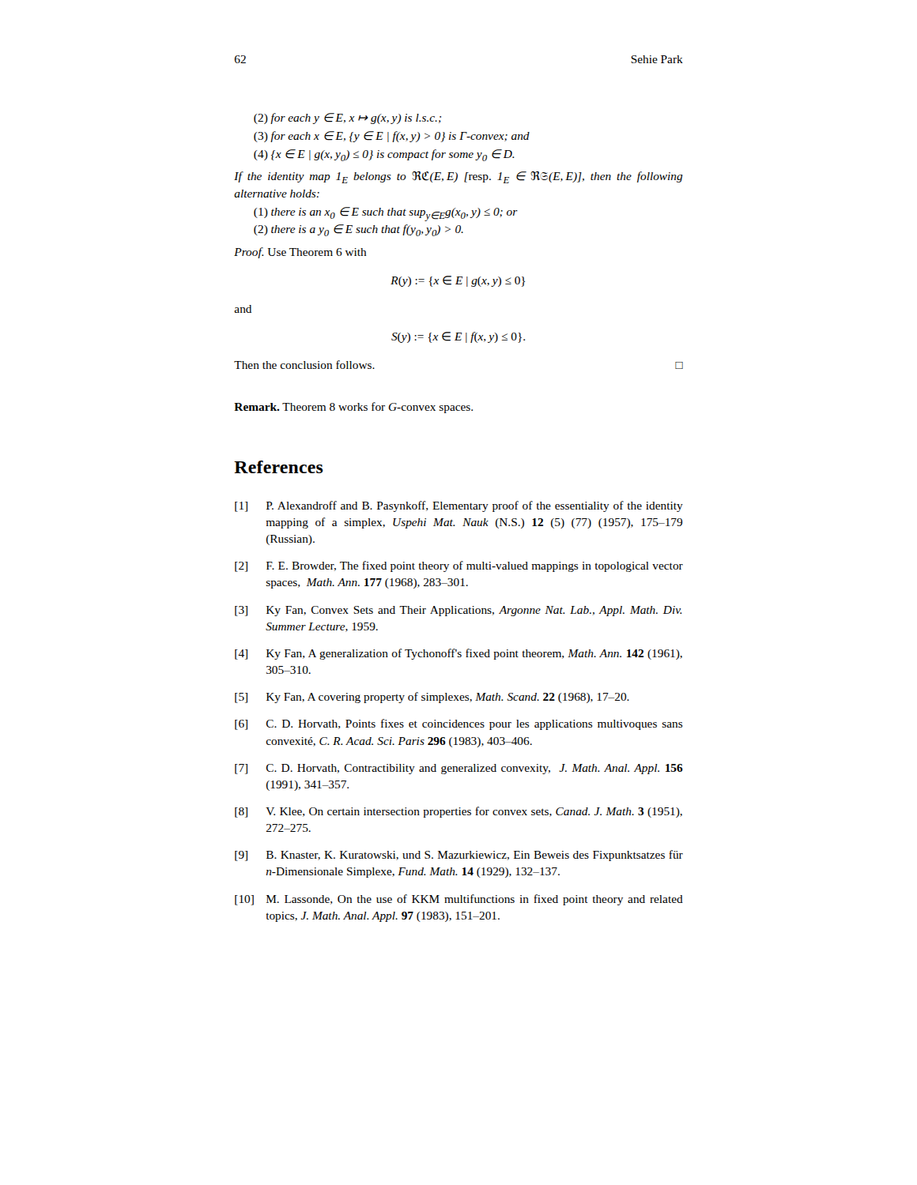62 Sehie Park
(2) for each y ∈ E, x ↦ g(x, y) is l.s.c.;
(3) for each x ∈ E, {y ∈ E | f(x, y) > 0} is Γ-convex; and
(4) {x ∈ E | g(x, y0) ≤ 0} is compact for some y0 ∈ D.
If the identity map 1E belongs to ℜℭ(E, E) [resp. 1E ∈ ℜ𝔖(E, E)], then the following alternative holds:
(1) there is an x0 ∈ E such that supy∈Eg(x0, y) ≤ 0; or
(2) there is a y0 ∈ E such that f(y0, y0) > 0.
Proof. Use Theorem 6 with
R(y) := {x ∈ E | g(x, y) ≤ 0}
and
S(y) := {x ∈ E | f(x, y) ≤ 0}.
Then the conclusion follows. □
Remark. Theorem 8 works for G-convex spaces.
References
[1] P. Alexandroff and B. Pasynkoff, Elementary proof of the essentiality of the identity mapping of a simplex, Uspehi Mat. Nauk (N.S.) 12 (5) (77) (1957), 175–179 (Russian).
[2] F. E. Browder, The fixed point theory of multi-valued mappings in topological vector spaces, Math. Ann. 177 (1968), 283–301.
[3] Ky Fan, Convex Sets and Their Applications, Argonne Nat. Lab., Appl. Math. Div. Summer Lecture, 1959.
[4] Ky Fan, A generalization of Tychonoff's fixed point theorem, Math. Ann. 142 (1961), 305–310.
[5] Ky Fan, A covering property of simplexes, Math. Scand. 22 (1968), 17–20.
[6] C. D. Horvath, Points fixes et coincidences pour les applications multivoques sans convexité, C. R. Acad. Sci. Paris 296 (1983), 403–406.
[7] C. D. Horvath, Contractibility and generalized convexity, J. Math. Anal. Appl. 156 (1991), 341–357.
[8] V. Klee, On certain intersection properties for convex sets, Canad. J. Math. 3 (1951), 272–275.
[9] B. Knaster, K. Kuratowski, und S. Mazurkiewicz, Ein Beweis des Fixpunktsatzes für n-Dimensionale Simplexe, Fund. Math. 14 (1929), 132–137.
[10] M. Lassonde, On the use of KKM multifunctions in fixed point theory and related topics, J. Math. Anal. Appl. 97 (1983), 151–201.